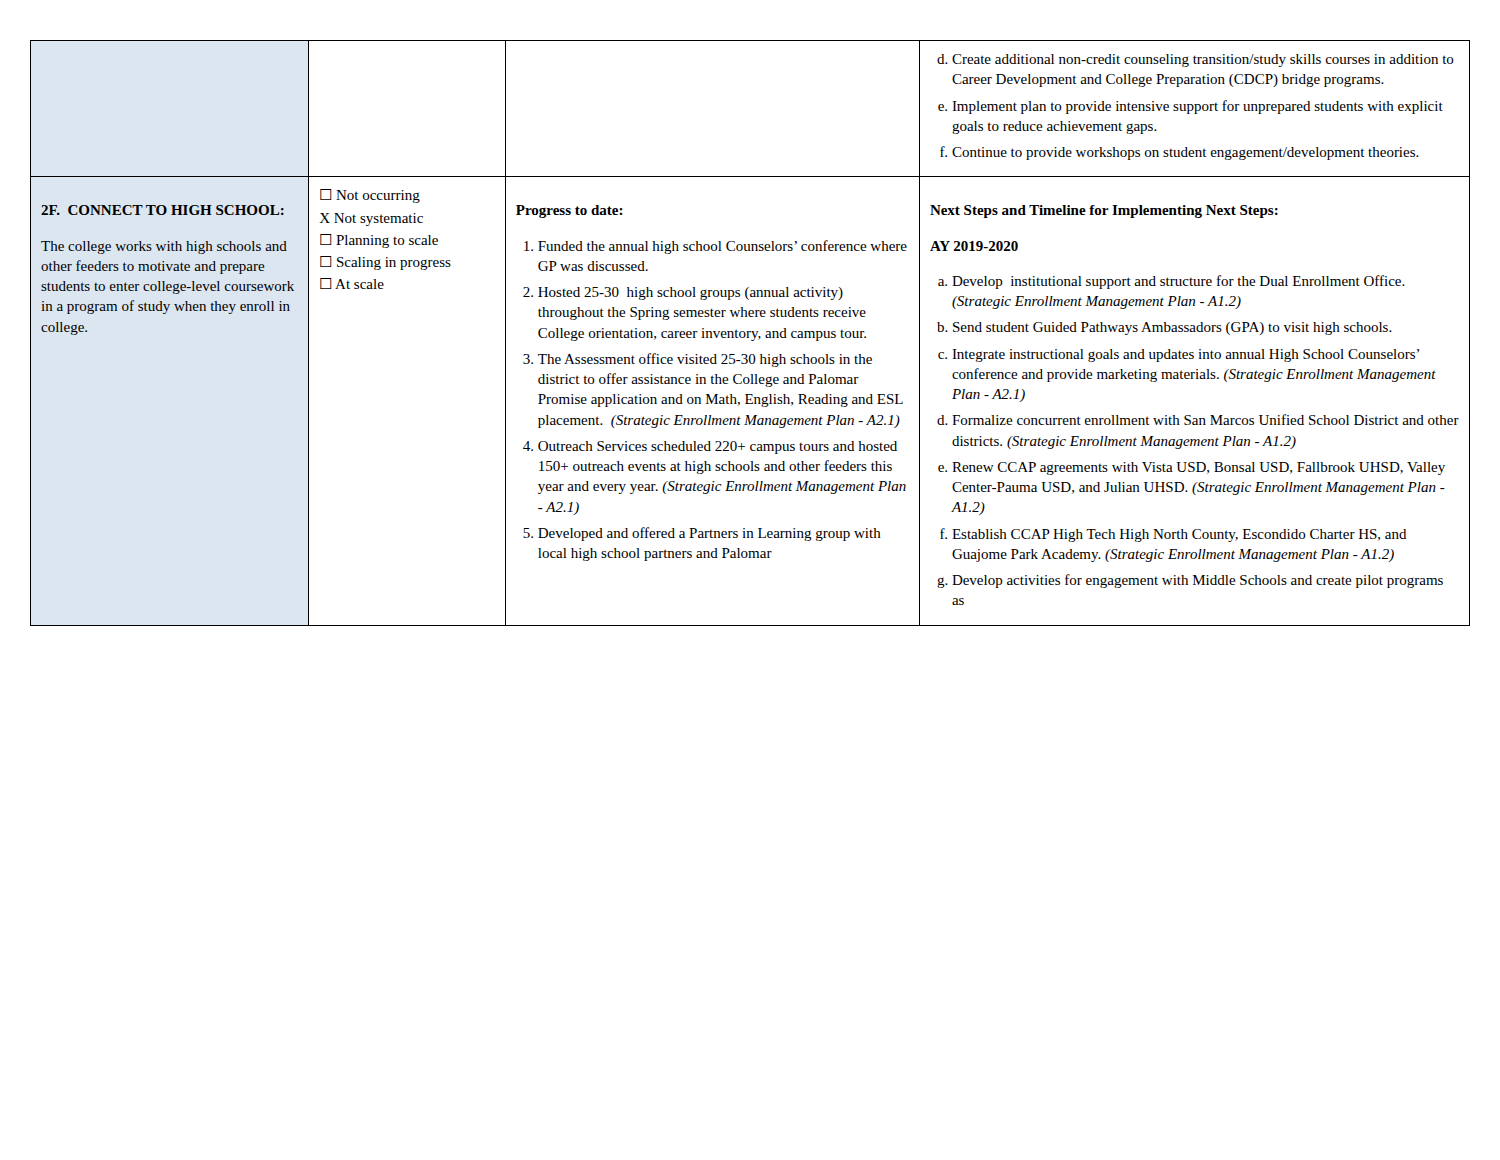| | | | Create additional non-credit counseling transition/study skills courses in addition to Career Development and College Preparation (CDCP) bridge programs. Implement plan to provide intensive support for unprepared students with explicit goals to reduce achievement gaps. Continue to provide workshops on student engagement/development theories. |
| 2F. CONNECT TO HIGH SCHOOL: The college works with high schools and other feeders to motivate and prepare students to enter college-level coursework in a program of study when they enroll in college. | ☐ Not occurring X Not systematic ☐ Planning to scale ☐ Scaling in progress ☐ At scale | Progress to date: Funded the annual high school Counselors’ conference where GP was discussed. Hosted 25-30 high school groups (annual activity) throughout the Spring semester where students receive College orientation, career inventory, and campus tour. The Assessment office visited 25-30 high schools in the district to offer assistance in the College and Palomar Promise application and on Math, English, Reading and ESL placement. (Strategic Enrollment Management Plan - A2.1) Outreach Services scheduled 220+ campus tours and hosted 150+ outreach events at high schools and other feeders this year and every year. (Strategic Enrollment Management Plan - A2.1) Developed and offered a Partners in Learning group with local high school partners and Palomar | Next Steps and Timeline for Implementing Next Steps: AY 2019-2020 Develop institutional support and structure for the Dual Enrollment Office. (Strategic Enrollment Management Plan - A1.2) Send student Guided Pathways Ambassadors (GPA) to visit high schools. Integrate instructional goals and updates into annual High School Counselors’ conference and provide marketing materials. (Strategic Enrollment Management Plan - A2.1) Formalize concurrent enrollment with San Marcos Unified School District and other districts. (Strategic Enrollment Management Plan - A1.2) Renew CCAP agreements with Vista USD, Bonsal USD, Fallbrook UHSD, Valley Center-Pauma USD, and Julian UHSD. (Strategic Enrollment Management Plan - A1.2) Establish CCAP High Tech High North County, Escondido Charter HS, and Guajome Park Academy. (Strategic Enrollment Management Plan - A1.2) Develop activities for engagement with Middle Schools and create pilot programs as |